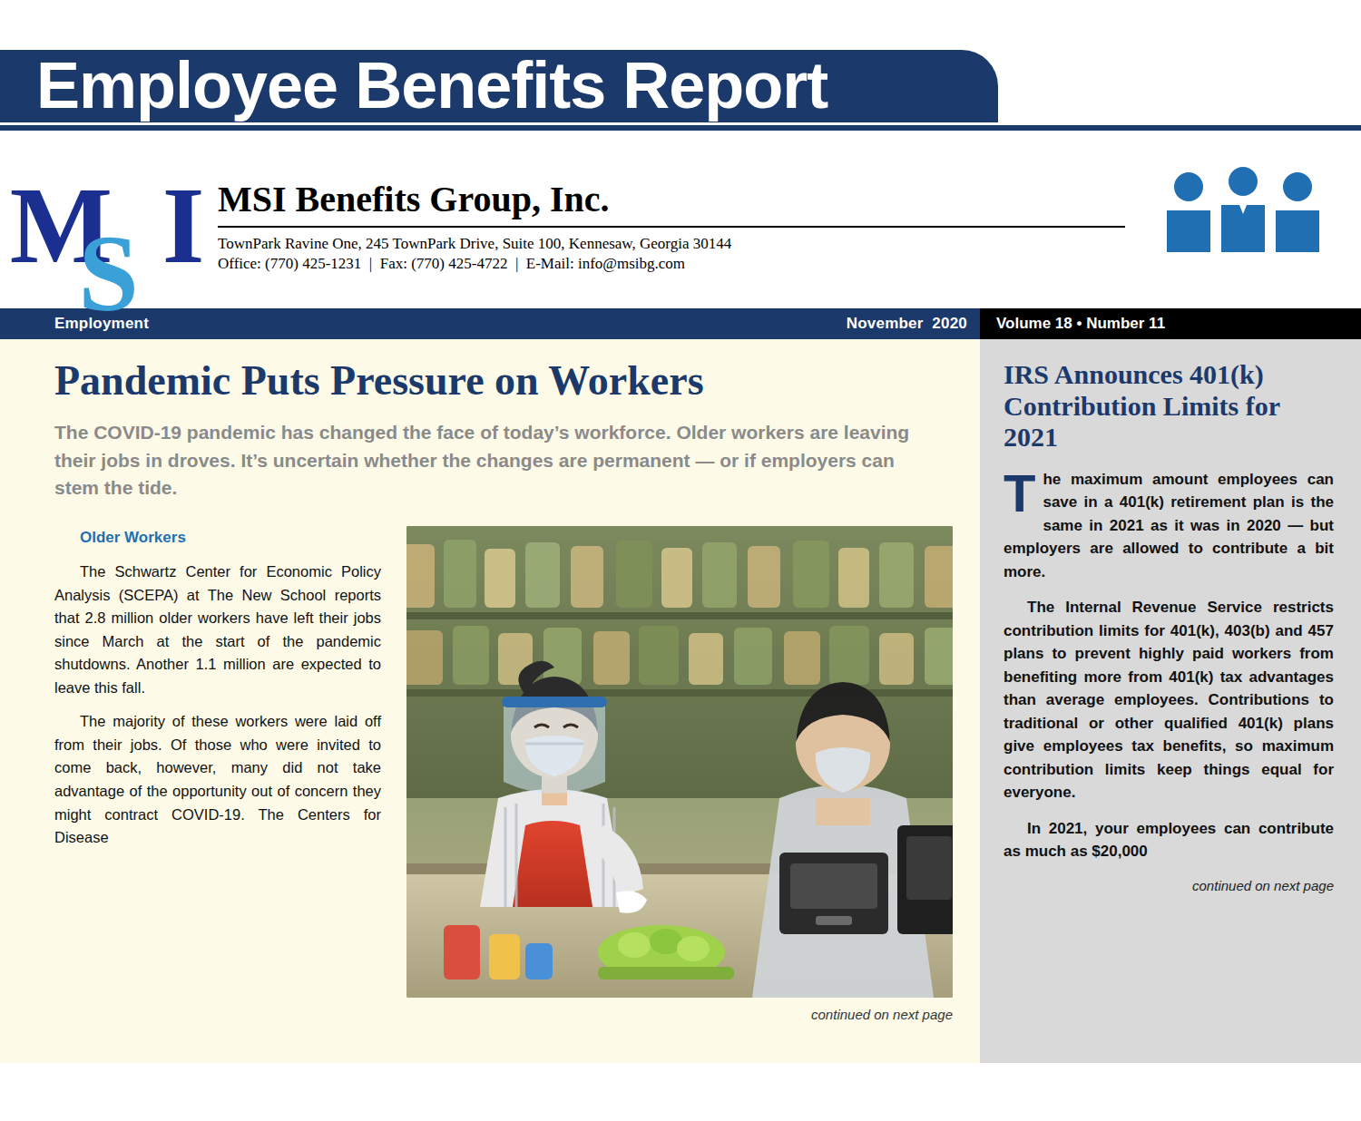Employee Benefits Report
MSI S
MSI Benefits Group, Inc.
TownPark Ravine One, 245 TownPark Drive, Suite 100, Kennesaw, Georgia 30144
Office: (770) 425-1231 | Fax: (770) 425-4722 | E-Mail: info@msibg.com
Employment November 2020
Volume 18 • Number 11
Pandemic Puts Pressure on Workers
The COVID-19 pandemic has changed the face of today’s workforce. Older workers are leaving their jobs in droves. It’s uncertain whether the changes are permanent — or if employers can stem the tide.
Older Workers
The Schwartz Center for Economic Policy Analysis (SCEPA) at The New School reports that 2.8 million older workers have left their jobs since March at the start of the pandemic shutdowns. Another 1.1 million are expected to leave this fall.
The majority of these workers were laid off from their jobs. Of those who were invited to come back, however, many did not take advantage of the opportunity out of concern they might contract COVID-19. The Centers for Disease
continued on next page
IRS Announces 401(k) Contribution Limits for 2021
The maximum amount employees can save in a 401(k) retirement plan is the same in 2021 as it was in 2020 — but employers are allowed to contribute a bit more.
The Internal Revenue Service restricts contribution limits for 401(k), 403(b) and 457 plans to prevent highly paid workers from benefiting more from 401(k) tax advantages than average employees. Contributions to traditional or other qualified 401(k) plans give employees tax benefits, so maximum contribution limits keep things equal for everyone.
In 2021, your employees can contribute as much as $20,000
continued on next page